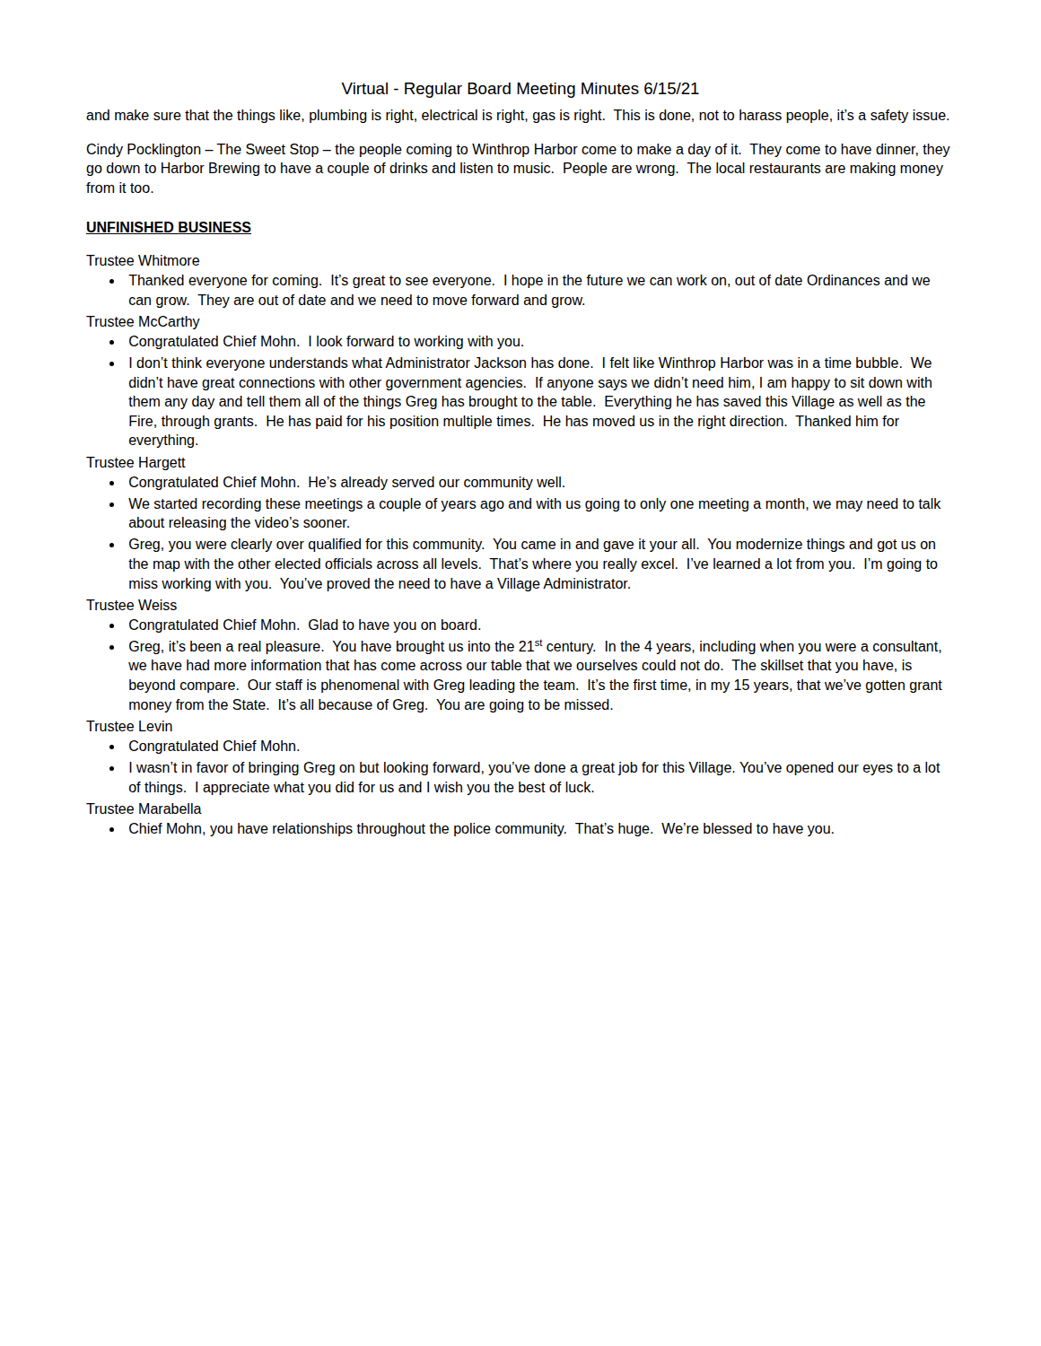Virtual - Regular Board Meeting Minutes 6/15/21
and make sure that the things like, plumbing is right, electrical is right, gas is right. This is done, not to harass people, it’s a safety issue.
Cindy Pocklington – The Sweet Stop – the people coming to Winthrop Harbor come to make a day of it. They come to have dinner, they go down to Harbor Brewing to have a couple of drinks and listen to music. People are wrong. The local restaurants are making money from it too.
UNFINISHED BUSINESS
Trustee Whitmore
Thanked everyone for coming. It’s great to see everyone. I hope in the future we can work on, out of date Ordinances and we can grow. They are out of date and we need to move forward and grow.
Trustee McCarthy
Congratulated Chief Mohn. I look forward to working with you.
I don’t think everyone understands what Administrator Jackson has done. I felt like Winthrop Harbor was in a time bubble. We didn’t have great connections with other government agencies. If anyone says we didn’t need him, I am happy to sit down with them any day and tell them all of the things Greg has brought to the table. Everything he has saved this Village as well as the Fire, through grants. He has paid for his position multiple times. He has moved us in the right direction. Thanked him for everything.
Trustee Hargett
Congratulated Chief Mohn. He’s already served our community well.
We started recording these meetings a couple of years ago and with us going to only one meeting a month, we may need to talk about releasing the video’s sooner.
Greg, you were clearly over qualified for this community. You came in and gave it your all. You modernize things and got us on the map with the other elected officials across all levels. That’s where you really excel. I’ve learned a lot from you. I’m going to miss working with you. You’ve proved the need to have a Village Administrator.
Trustee Weiss
Congratulated Chief Mohn. Glad to have you on board.
Greg, it’s been a real pleasure. You have brought us into the 21st century. In the 4 years, including when you were a consultant, we have had more information that has come across our table that we ourselves could not do. The skillset that you have, is beyond compare. Our staff is phenomenal with Greg leading the team. It’s the first time, in my 15 years, that we’ve gotten grant money from the State. It’s all because of Greg. You are going to be missed.
Trustee Levin
Congratulated Chief Mohn.
I wasn’t in favor of bringing Greg on but looking forward, you’ve done a great job for this Village. You’ve opened our eyes to a lot of things. I appreciate what you did for us and I wish you the best of luck.
Trustee Marabella
Chief Mohn, you have relationships throughout the police community. That’s huge. We’re blessed to have you.